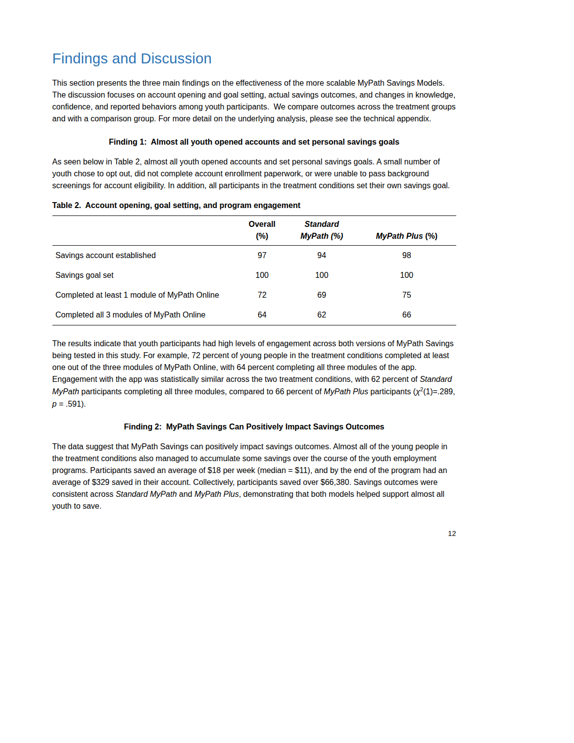Findings and Discussion
This section presents the three main findings on the effectiveness of the more scalable MyPath Savings Models. The discussion focuses on account opening and goal setting, actual savings outcomes, and changes in knowledge, confidence, and reported behaviors among youth participants. We compare outcomes across the treatment groups and with a comparison group. For more detail on the underlying analysis, please see the technical appendix.
Finding 1: Almost all youth opened accounts and set personal savings goals
As seen below in Table 2, almost all youth opened accounts and set personal savings goals. A small number of youth chose to opt out, did not complete account enrollment paperwork, or were unable to pass background screenings for account eligibility. In addition, all participants in the treatment conditions set their own savings goal.
Table 2. Account opening, goal setting, and program engagement
| | Overall (%) | Standard MyPath (%) | MyPath Plus (%) |
| --- | --- | --- | --- |
| Savings account established | 97 | 94 | 98 |
| Savings goal set | 100 | 100 | 100 |
| Completed at least 1 module of MyPath Online | 72 | 69 | 75 |
| Completed all 3 modules of MyPath Online | 64 | 62 | 66 |
The results indicate that youth participants had high levels of engagement across both versions of MyPath Savings being tested in this study. For example, 72 percent of young people in the treatment conditions completed at least one out of the three modules of MyPath Online, with 64 percent completing all three modules of the app. Engagement with the app was statistically similar across the two treatment conditions, with 62 percent of Standard MyPath participants completing all three modules, compared to 66 percent of MyPath Plus participants (χ2(1)=.289, p = .591).
Finding 2: MyPath Savings Can Positively Impact Savings Outcomes
The data suggest that MyPath Savings can positively impact savings outcomes. Almost all of the young people in the treatment conditions also managed to accumulate some savings over the course of the youth employment programs. Participants saved an average of $18 per week (median = $11), and by the end of the program had an average of $329 saved in their account. Collectively, participants saved over $66,380. Savings outcomes were consistent across Standard MyPath and MyPath Plus, demonstrating that both models helped support almost all youth to save.
12